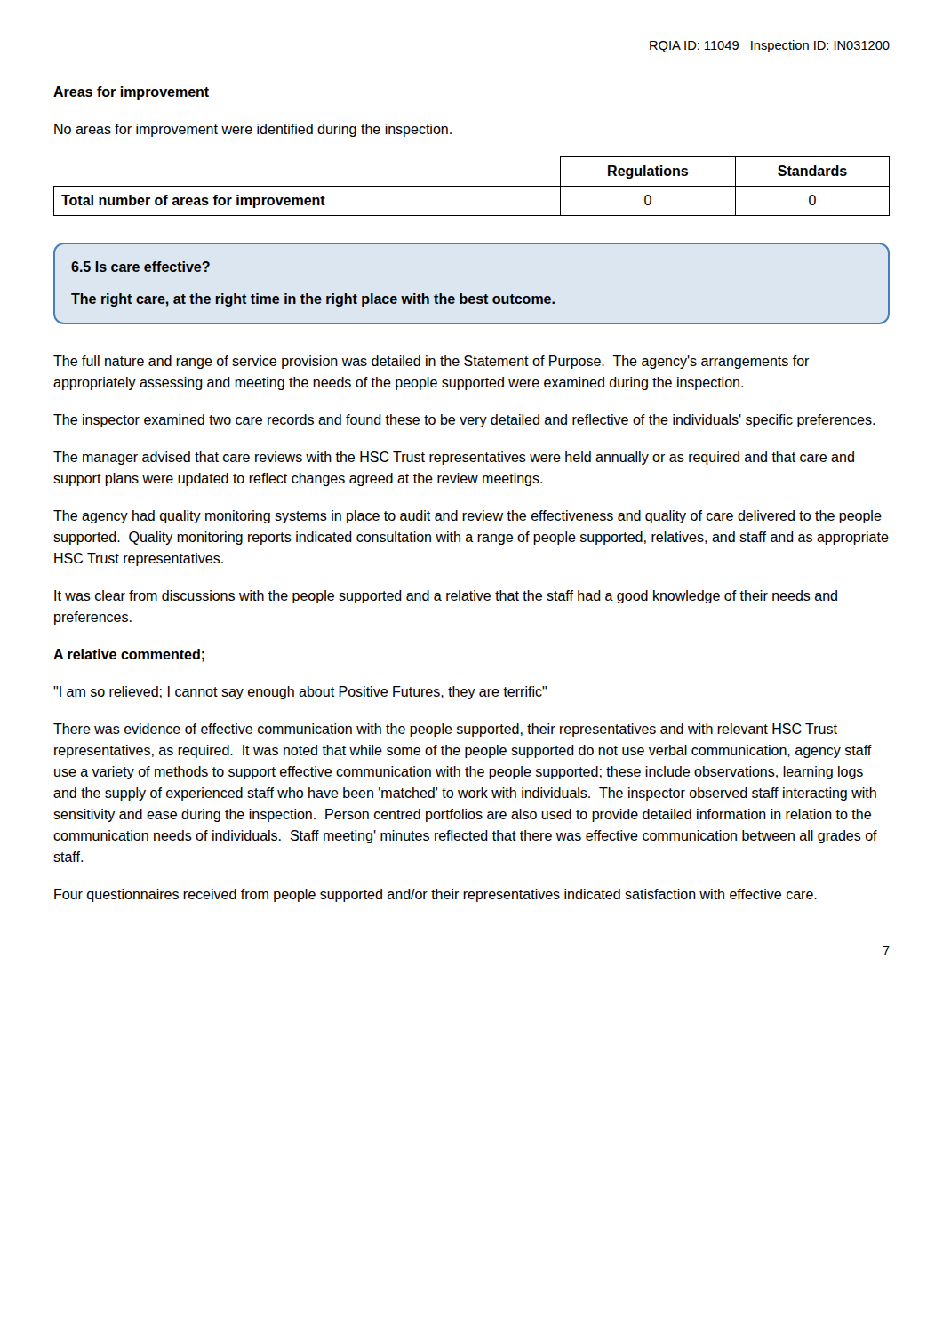RQIA ID: 11049 Inspection ID: IN031200
Areas for improvement
No areas for improvement were identified during the inspection.
| | Regulations | Standards |
| --- | --- | --- |
| Total number of areas for improvement | 0 | 0 |
6.5 Is care effective?
The right care, at the right time in the right place with the best outcome.
The full nature and range of service provision was detailed in the Statement of Purpose. The agency's arrangements for appropriately assessing and meeting the needs of the people supported were examined during the inspection.
The inspector examined two care records and found these to be very detailed and reflective of the individuals' specific preferences.
The manager advised that care reviews with the HSC Trust representatives were held annually or as required and that care and support plans were updated to reflect changes agreed at the review meetings.
The agency had quality monitoring systems in place to audit and review the effectiveness and quality of care delivered to the people supported. Quality monitoring reports indicated consultation with a range of people supported, relatives, and staff and as appropriate HSC Trust representatives.
It was clear from discussions with the people supported and a relative that the staff had a good knowledge of their needs and preferences.
A relative commented;
"I am so relieved; I cannot say enough about Positive Futures, they are terrific"
There was evidence of effective communication with the people supported, their representatives and with relevant HSC Trust representatives, as required. It was noted that while some of the people supported do not use verbal communication, agency staff use a variety of methods to support effective communication with the people supported; these include observations, learning logs and the supply of experienced staff who have been 'matched' to work with individuals. The inspector observed staff interacting with sensitivity and ease during the inspection. Person centred portfolios are also used to provide detailed information in relation to the communication needs of individuals. Staff meeting' minutes reflected that there was effective communication between all grades of staff.
Four questionnaires received from people supported and/or their representatives indicated satisfaction with effective care.
7